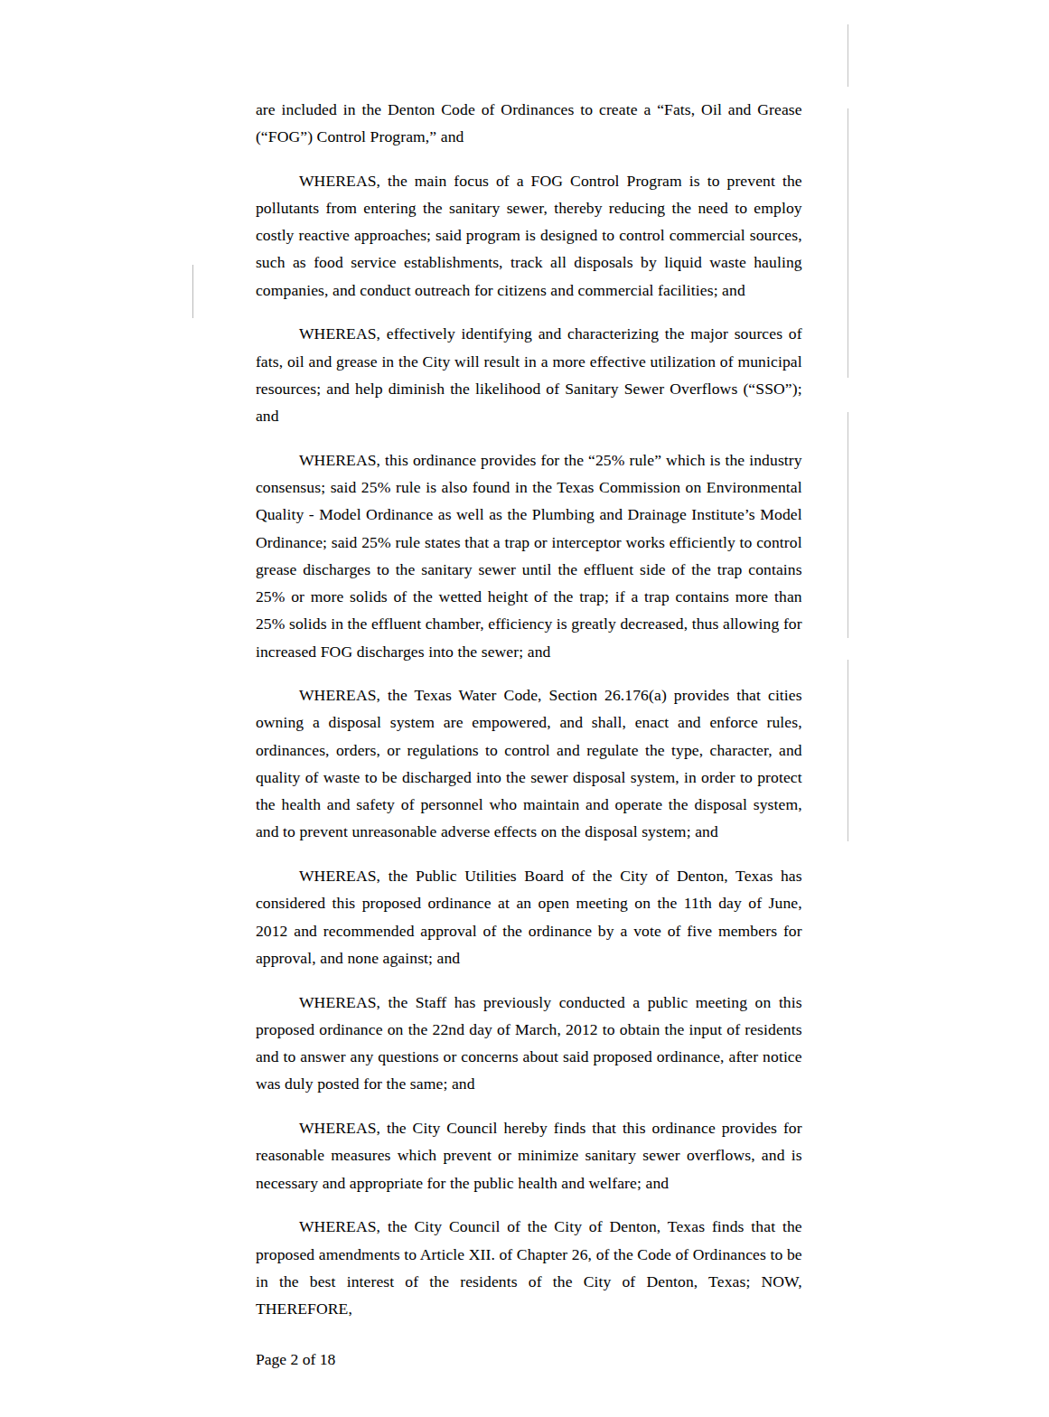are included in the Denton Code of Ordinances to create a “Fats, Oil and Grease (“FOG”) Control Program,” and
WHEREAS, the main focus of a FOG Control Program is to prevent the pollutants from entering the sanitary sewer, thereby reducing the need to employ costly reactive approaches; said program is designed to control commercial sources, such as food service establishments, track all disposals by liquid waste hauling companies, and conduct outreach for citizens and commercial facilities; and
WHEREAS, effectively identifying and characterizing the major sources of fats, oil and grease in the City will result in a more effective utilization of municipal resources; and help diminish the likelihood of Sanitary Sewer Overflows (“SSO”); and
WHEREAS, this ordinance provides for the “25% rule” which is the industry consensus; said 25% rule is also found in the Texas Commission on Environmental Quality - Model Ordinance as well as the Plumbing and Drainage Institute’s Model Ordinance; said 25% rule states that a trap or interceptor works efficiently to control grease discharges to the sanitary sewer until the effluent side of the trap contains 25% or more solids of the wetted height of the trap; if a trap contains more than 25% solids in the effluent chamber, efficiency is greatly decreased, thus allowing for increased FOG discharges into the sewer; and
WHEREAS, the Texas Water Code, Section 26.176(a) provides that cities owning a disposal system are empowered, and shall, enact and enforce rules, ordinances, orders, or regulations to control and regulate the type, character, and quality of waste to be discharged into the sewer disposal system, in order to protect the health and safety of personnel who maintain and operate the disposal system, and to prevent unreasonable adverse effects on the disposal system; and
WHEREAS, the Public Utilities Board of the City of Denton, Texas has considered this proposed ordinance at an open meeting on the 11th day of June, 2012 and recommended approval of the ordinance by a vote of five members for approval, and none against; and
WHEREAS, the Staff has previously conducted a public meeting on this proposed ordinance on the 22nd day of March, 2012 to obtain the input of residents and to answer any questions or concerns about said proposed ordinance, after notice was duly posted for the same; and
WHEREAS, the City Council hereby finds that this ordinance provides for reasonable measures which prevent or minimize sanitary sewer overflows, and is necessary and appropriate for the public health and welfare; and
WHEREAS, the City Council of the City of Denton, Texas finds that the proposed amendments to Article XII. of Chapter 26, of the Code of Ordinances to be in the best interest of the residents of the City of Denton, Texas; NOW, THEREFORE,
Page 2 of 18